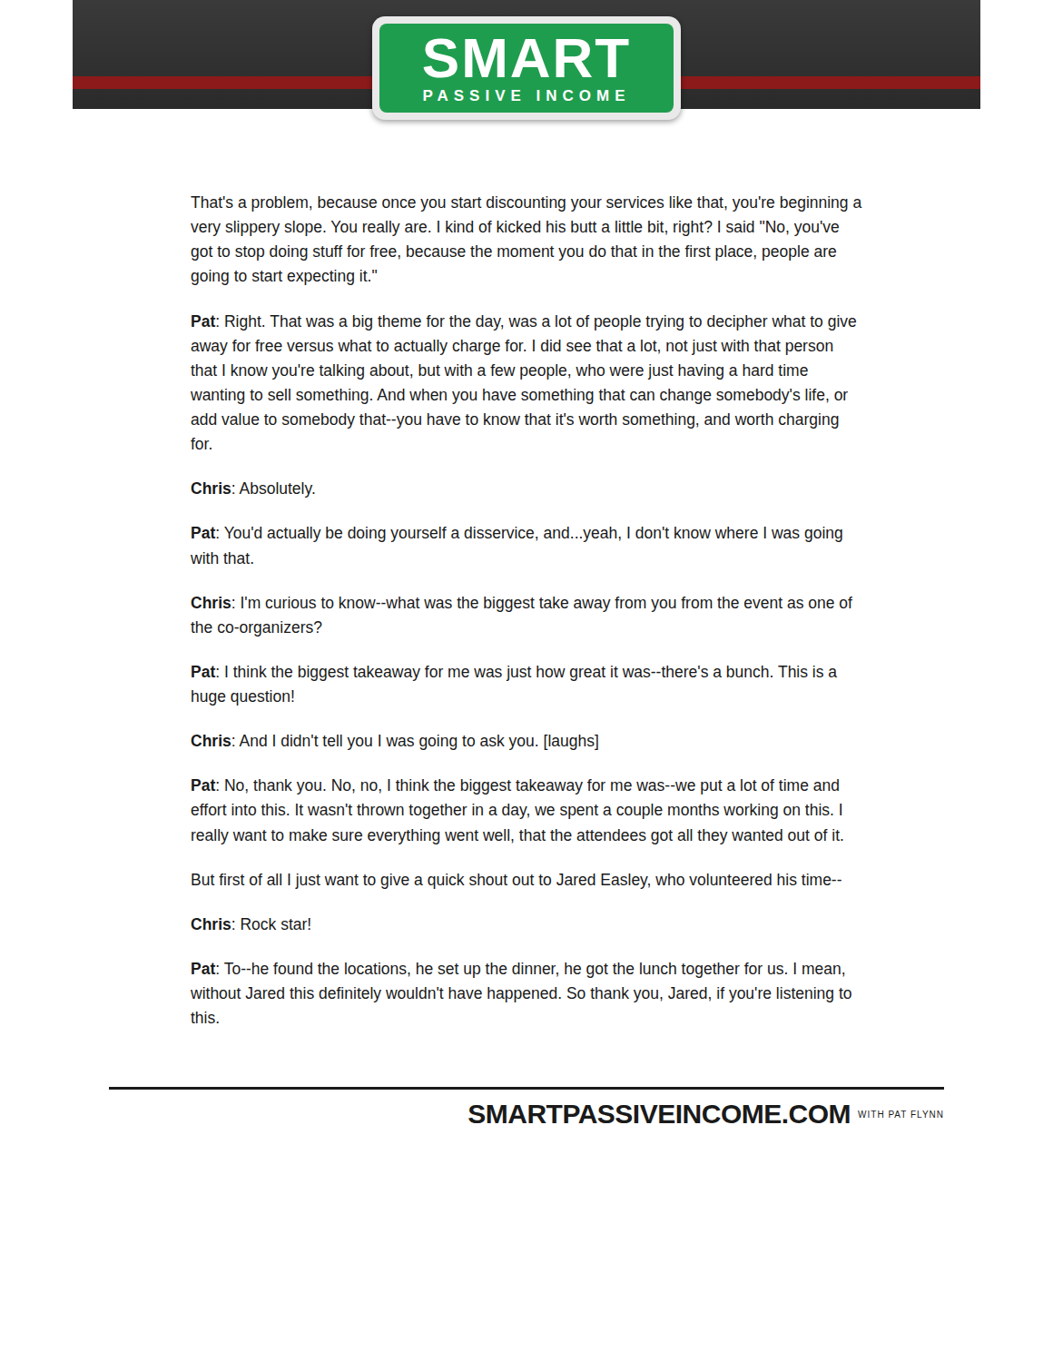SMART
PASSIVE INCOME
That's a problem, because once you start discounting your services like that, you're beginning a very slippery slope. You really are. I kind of kicked his butt a little bit, right? I said "No, you've got to stop doing stuff for free, because the moment you do that in the first place, people are going to start expecting it."
Pat: Right. That was a big theme for the day, was a lot of people trying to decipher what to give away for free versus what to actually charge for. I did see that a lot, not just with that person that I know you're talking about, but with a few people, who were just having a hard time wanting to sell something. And when you have something that can change somebody's life, or add value to somebody that--you have to know that it's worth something, and worth charging for.
Chris: Absolutely.
Pat: You'd actually be doing yourself a disservice, and...yeah, I don't know where I was going with that.
Chris: I'm curious to know--what was the biggest take away from you from the event as one of the co-organizers?
Pat: I think the biggest takeaway for me was just how great it was--there's a bunch. This is a huge question!
Chris: And I didn't tell you I was going to ask you. [laughs]
Pat: No, thank you. No, no, I think the biggest takeaway for me was--we put a lot of time and effort into this. It wasn't thrown together in a day, we spent a couple months working on this. I really want to make sure everything went well, that the attendees got all they wanted out of it.
But first of all I just want to give a quick shout out to Jared Easley, who volunteered his time--
Chris: Rock star!
Pat: To--he found the locations, he set up the dinner, he got the lunch together for us. I mean, without Jared this definitely wouldn't have happened. So thank you, Jared, if you're listening to this.
SMARTPASSIVEINCOME.COM WITH PAT FLYNN